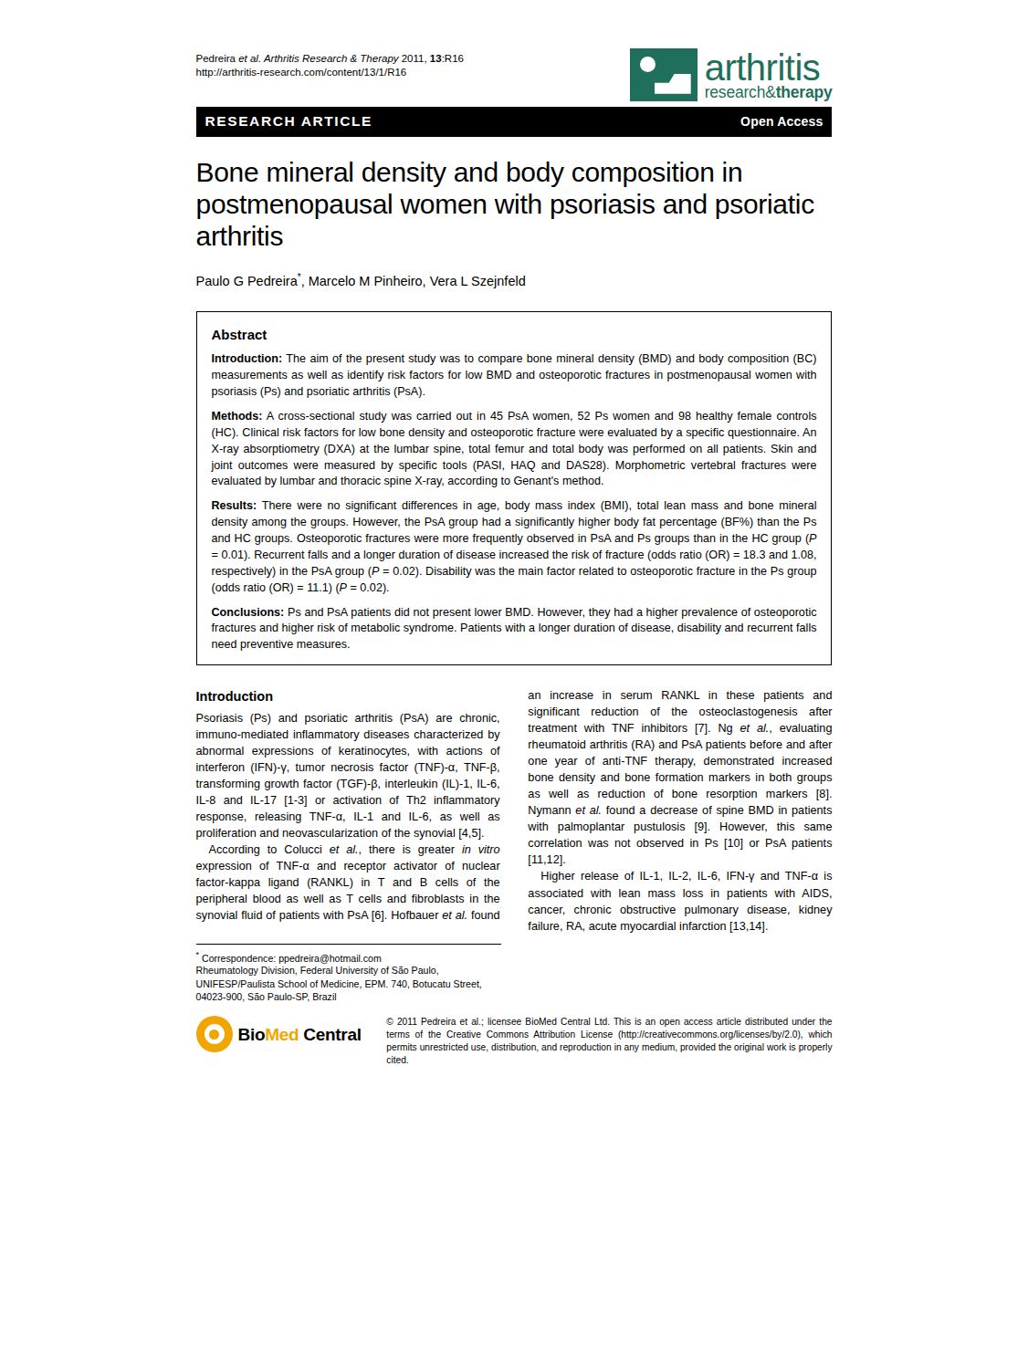Pedreira et al. Arthritis Research & Therapy 2011, 13:R16
http://arthritis-research.com/content/13/1/R16
arthritis research&therapy
RESEARCH ARTICLE
Open Access
Bone mineral density and body composition in postmenopausal women with psoriasis and psoriatic arthritis
Paulo G Pedreira*, Marcelo M Pinheiro, Vera L Szejnfeld
Abstract
Introduction: The aim of the present study was to compare bone mineral density (BMD) and body composition (BC) measurements as well as identify risk factors for low BMD and osteoporotic fractures in postmenopausal women with psoriasis (Ps) and psoriatic arthritis (PsA).
Methods: A cross-sectional study was carried out in 45 PsA women, 52 Ps women and 98 healthy female controls (HC). Clinical risk factors for low bone density and osteoporotic fracture were evaluated by a specific questionnaire. An X-ray absorptiometry (DXA) at the lumbar spine, total femur and total body was performed on all patients. Skin and joint outcomes were measured by specific tools (PASI, HAQ and DAS28). Morphometric vertebral fractures were evaluated by lumbar and thoracic spine X-ray, according to Genant's method.
Results: There were no significant differences in age, body mass index (BMI), total lean mass and bone mineral density among the groups. However, the PsA group had a significantly higher body fat percentage (BF%) than the Ps and HC groups. Osteoporotic fractures were more frequently observed in PsA and Ps groups than in the HC group (P = 0.01). Recurrent falls and a longer duration of disease increased the risk of fracture (odds ratio (OR) = 18.3 and 1.08, respectively) in the PsA group (P = 0.02). Disability was the main factor related to osteoporotic fracture in the Ps group (odds ratio (OR) = 11.1) (P = 0.02).
Conclusions: Ps and PsA patients did not present lower BMD. However, they had a higher prevalence of osteoporotic fractures and higher risk of metabolic syndrome. Patients with a longer duration of disease, disability and recurrent falls need preventive measures.
Introduction
Psoriasis (Ps) and psoriatic arthritis (PsA) are chronic, immuno-mediated inflammatory diseases characterized by abnormal expressions of keratinocytes, with actions of interferon (IFN)-γ, tumor necrosis factor (TNF)-α, TNF-β, transforming growth factor (TGF)-β, interleukin (IL)-1, IL-6, IL-8 and IL-17 [1-3] or activation of Th2 inflammatory response, releasing TNF-α, IL-1 and IL-6, as well as proliferation and neovascularization of the synovial [4,5].
According to Colucci et al., there is greater in vitro expression of TNF-α and receptor activator of nuclear factor-kappa ligand (RANKL) in T and B cells of the peripheral blood as well as T cells and fibroblasts in the synovial fluid of patients with PsA [6]. Hofbauer et al. found an increase in serum RANKL in these patients and significant reduction of the osteoclastogenesis after treatment with TNF inhibitors [7]. Ng et al., evaluating rheumatoid arthritis (RA) and PsA patients before and after one year of anti-TNF therapy, demonstrated increased bone density and bone formation markers in both groups as well as reduction of bone resorption markers [8]. Nymann et al. found a decrease of spine BMD in patients with palmoplantar pustulosis [9]. However, this same correlation was not observed in Ps [10] or PsA patients [11,12].
Higher release of IL-1, IL-2, IL-6, IFN-γ and TNF-α is associated with lean mass loss in patients with AIDS, cancer, chronic obstructive pulmonary disease, kidney failure, RA, acute myocardial infarction [13,14].
* Correspondence: ppedreira@hotmail.com
Rheumatology Division, Federal University of São Paulo, UNIFESP/Paulista School of Medicine, EPM. 740, Botucatu Street, 04023-900, São Paulo-SP, Brazil
BioMed Central
© 2011 Pedreira et al.; licensee BioMed Central Ltd. This is an open access article distributed under the terms of the Creative Commons Attribution License (http://creativecommons.org/licenses/by/2.0), which permits unrestricted use, distribution, and reproduction in any medium, provided the original work is properly cited.